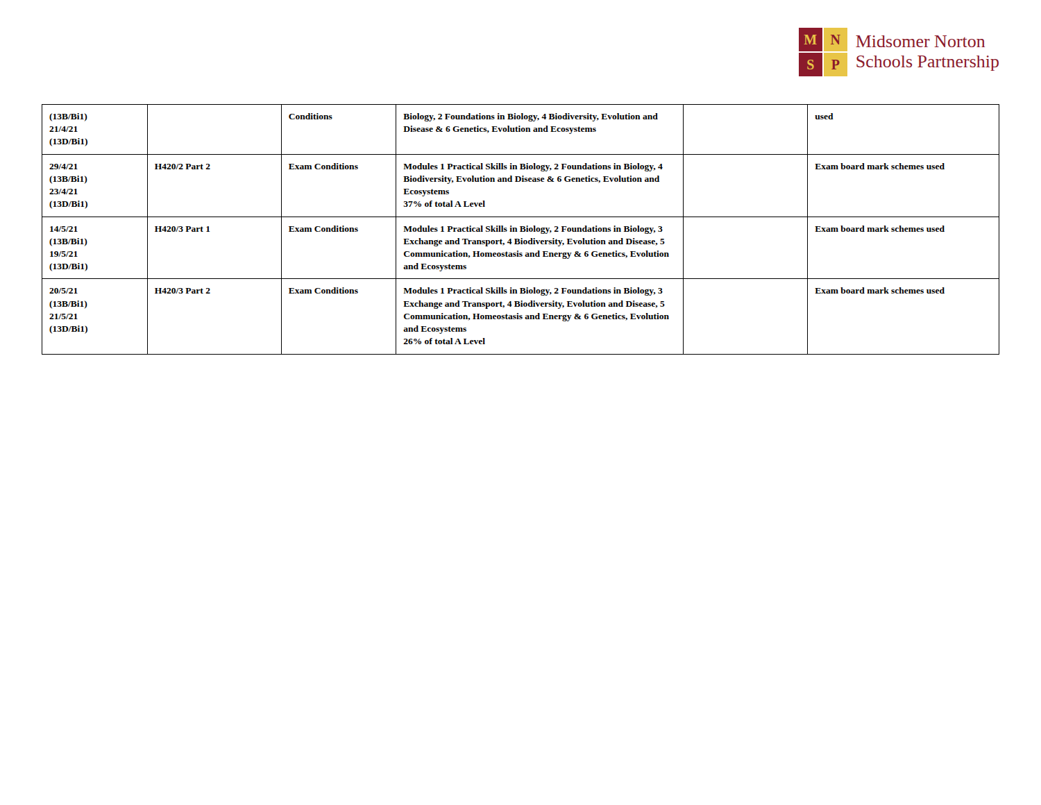M
N
S
P
Midsomer Norton
Schools Partnership
| (13B/Bi1) 21/4/21 (13D/Bi1) | | Conditions | Biology, 2 Foundations in Biology, 4 Biodiversity, Evolution and Disease & 6 Genetics, Evolution and Ecosystems | | used |
| 29/4/21 (13B/Bi1) 23/4/21 (13D/Bi1) | H420/2 Part 2 | Exam Conditions | Modules 1 Practical Skills in Biology, 2 Foundations in Biology, 4 Biodiversity, Evolution and Disease & 6 Genetics, Evolution and Ecosystems 37% of total A Level | | Exam board mark schemes used |
| 14/5/21 (13B/Bi1) 19/5/21 (13D/Bi1) | H420/3 Part 1 | Exam Conditions | Modules 1 Practical Skills in Biology, 2 Foundations in Biology, 3 Exchange and Transport, 4 Biodiversity, Evolution and Disease, 5 Communication, Homeostasis and Energy & 6 Genetics, Evolution and Ecosystems | | Exam board mark schemes used |
| 20/5/21 (13B/Bi1) 21/5/21 (13D/Bi1) | H420/3 Part 2 | Exam Conditions | Modules 1 Practical Skills in Biology, 2 Foundations in Biology, 3 Exchange and Transport, 4 Biodiversity, Evolution and Disease, 5 Communication, Homeostasis and Energy & 6 Genetics, Evolution and Ecosystems 26% of total A Level | | Exam board mark schemes used |